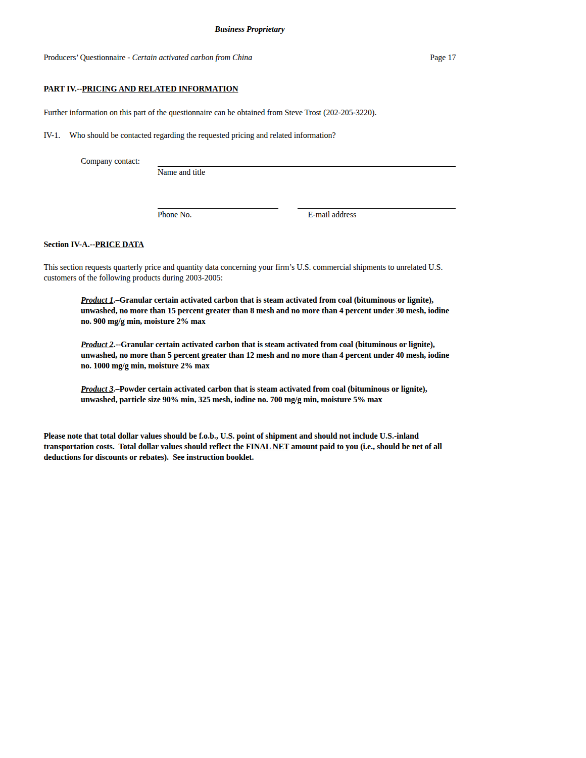Business Proprietary
Producers’ Questionnaire - Certain activated carbon from China
Page 17
PART IV.--PRICING AND RELATED INFORMATION
Further information on this part of the questionnaire can be obtained from Steve Trost (202-205-3220).
IV-1.
Who should be contacted regarding the requested pricing and related information?
Company contact:
Name and title
Phone No.
E-mail address
Section IV-A.--PRICE DATA
This section requests quarterly price and quantity data concerning your firm’s U.S. commercial shipments to unrelated U.S. customers of the following products during 2003-2005:
Product 1.–Granular certain activated carbon that is steam activated from coal (bituminous or lignite), unwashed, no more than 15 percent greater than 8 mesh and no more than 4 percent under 30 mesh, iodine no. 900 mg/g min, moisture 2% max
Product 2.--Granular certain activated carbon that is steam activated from coal (bituminous or lignite), unwashed, no more than 5 percent greater than 12 mesh and no more than 4 percent under 40 mesh, iodine no. 1000 mg/g min, moisture 2% max
Product 3.–Powder certain activated carbon that is steam activated from coal (bituminous or lignite), unwashed, particle size 90% min, 325 mesh, iodine no. 700 mg/g min, moisture 5% max
Please note that total dollar values should be f.o.b., U.S. point of shipment and should not include U.S.-inland transportation costs. Total dollar values should reflect the FINAL NET amount paid to you (i.e., should be net of all deductions for discounts or rebates). See instruction booklet.